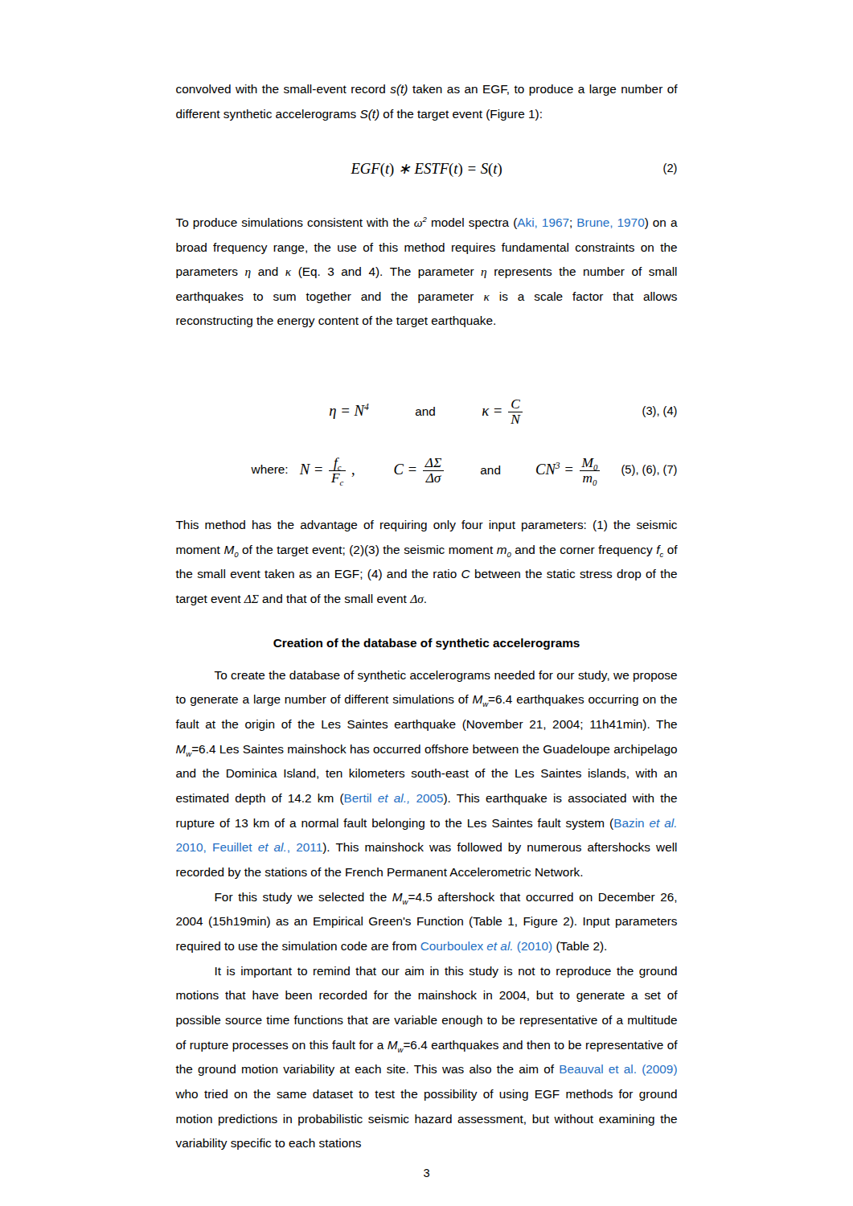convolved with the small-event record s(t) taken as an EGF, to produce a large number of different synthetic accelerograms S(t) of the target event (Figure 1):
EGF(t) ∗ ESTF(t) = S(t) (2)
To produce simulations consistent with the ω2 model spectra (Aki, 1967; Brune, 1970) on a broad frequency range, the use of this method requires fundamental constraints on the parameters η and κ (Eq. 3 and 4). The parameter η represents the number of small earthquakes to sum together and the parameter κ is a scale factor that allows reconstructing the energy content of the target earthquake.
η = N4 and κ = CN (3), (4)
where: N = fc Fc , C = ΔΣ Δσ and CN3 = M0 m0 (5), (6), (7)
This method has the advantage of requiring only four input parameters: (1) the seismic moment M0 of the target event; (2)(3) the seismic moment m0 and the corner frequency fc of the small event taken as an EGF; (4) and the ratio C between the static stress drop of the target event ΔΣ and that of the small event Δσ.
Creation of the database of synthetic accelerograms
To create the database of synthetic accelerograms needed for our study, we propose to generate a large number of different simulations of Mw=6.4 earthquakes occurring on the fault at the origin of the Les Saintes earthquake (November 21, 2004; 11h41min). The Mw=6.4 Les Saintes mainshock has occurred offshore between the Guadeloupe archipelago and the Dominica Island, ten kilometers south-east of the Les Saintes islands, with an estimated depth of 14.2 km (Bertil et al., 2005). This earthquake is associated with the rupture of 13 km of a normal fault belonging to the Les Saintes fault system (Bazin et al. 2010, Feuillet et al., 2011). This mainshock was followed by numerous aftershocks well recorded by the stations of the French Permanent Accelerometric Network.
For this study we selected the Mw=4.5 aftershock that occurred on December 26, 2004 (15h19min) as an Empirical Green's Function (Table 1, Figure 2). Input parameters required to use the simulation code are from Courboulex et al. (2010) (Table 2).
It is important to remind that our aim in this study is not to reproduce the ground motions that have been recorded for the mainshock in 2004, but to generate a set of possible source time functions that are variable enough to be representative of a multitude of rupture processes on this fault for a Mw=6.4 earthquakes and then to be representative of the ground motion variability at each site. This was also the aim of Beauval et al. (2009) who tried on the same dataset to test the possibility of using EGF methods for ground motion predictions in probabilistic seismic hazard assessment, but without examining the variability specific to each stations
3